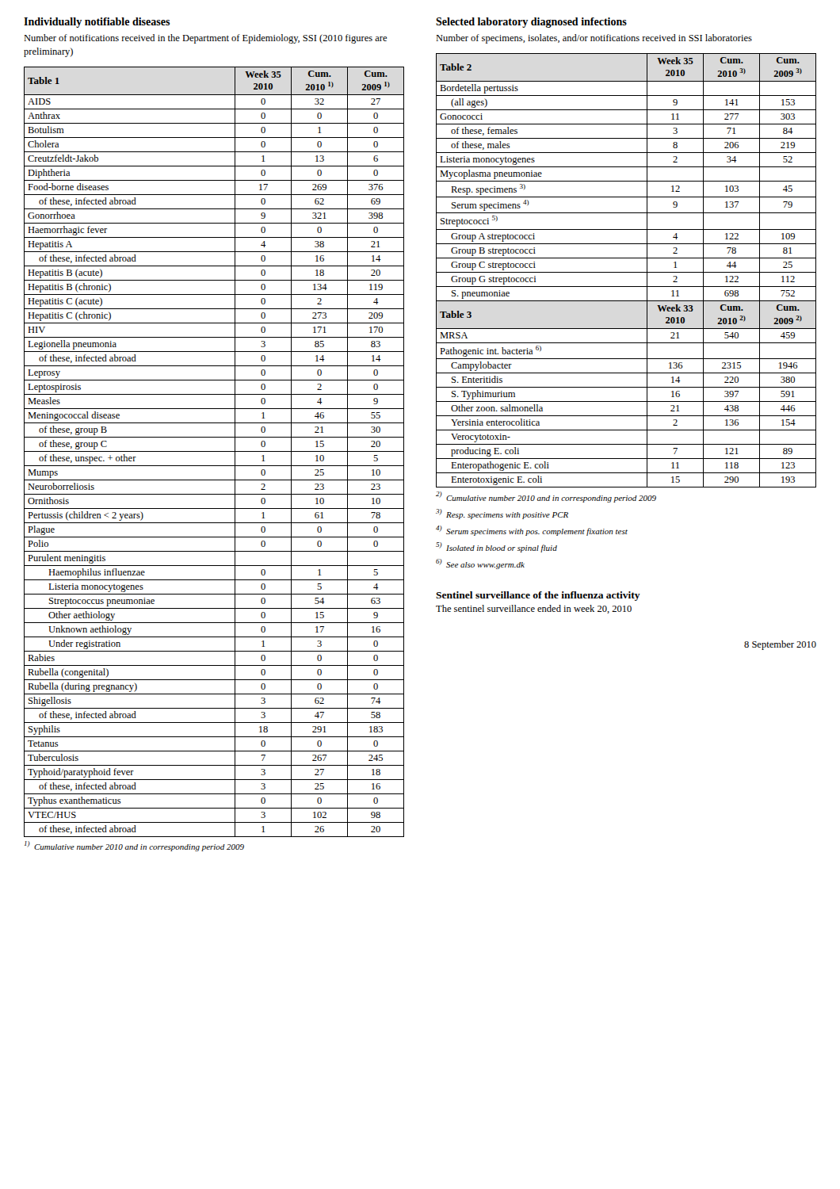Individually notifiable diseases
Number of notifications received in the Department of Epidemiology, SSI (2010 figures are preliminary)
| Table 1 | Week 35 2010 | Cum. 2010 1) | Cum. 2009 1) |
| AIDS | 0 | 32 | 27 |
| Anthrax | 0 | 0 | 0 |
| Botulism | 0 | 1 | 0 |
| Cholera | 0 | 0 | 0 |
| Creutzfeldt-Jakob | 1 | 13 | 6 |
| Diphtheria | 0 | 0 | 0 |
| Food-borne diseases | 17 | 269 | 376 |
| of these, infected abroad | 0 | 62 | 69 |
| Gonorrhoea | 9 | 321 | 398 |
| Haemorrhagic fever | 0 | 0 | 0 |
| Hepatitis A | 4 | 38 | 21 |
| of these, infected abroad | 0 | 16 | 14 |
| Hepatitis B (acute) | 0 | 18 | 20 |
| Hepatitis B (chronic) | 0 | 134 | 119 |
| Hepatitis C (acute) | 0 | 2 | 4 |
| Hepatitis C (chronic) | 0 | 273 | 209 |
| HIV | 0 | 171 | 170 |
| Legionella pneumonia | 3 | 85 | 83 |
| of these, infected abroad | 0 | 14 | 14 |
| Leprosy | 0 | 0 | 0 |
| Leptospirosis | 0 | 2 | 0 |
| Measles | 0 | 4 | 9 |
| Meningococcal disease | 1 | 46 | 55 |
| of these, group B | 0 | 21 | 30 |
| of these, group C | 0 | 15 | 20 |
| of these, unspec. + other | 1 | 10 | 5 |
| Mumps | 0 | 25 | 10 |
| Neuroborreliosis | 2 | 23 | 23 |
| Ornithosis | 0 | 10 | 10 |
| Pertussis (children < 2 years) | 1 | 61 | 78 |
| Plague | 0 | 0 | 0 |
| Polio | 0 | 0 | 0 |
| Purulent meningitis | | | |
| Haemophilus influenzae | 0 | 1 | 5 |
| Listeria monocytogenes | 0 | 5 | 4 |
| Streptococcus pneumoniae | 0 | 54 | 63 |
| Other aethiology | 0 | 15 | 9 |
| Unknown aethiology | 0 | 17 | 16 |
| Under registration | 1 | 3 | 0 |
| Rabies | 0 | 0 | 0 |
| Rubella (congenital) | 0 | 0 | 0 |
| Rubella (during pregnancy) | 0 | 0 | 0 |
| Shigellosis | 3 | 62 | 74 |
| of these, infected abroad | 3 | 47 | 58 |
| Syphilis | 18 | 291 | 183 |
| Tetanus | 0 | 0 | 0 |
| Tuberculosis | 7 | 267 | 245 |
| Typhoid/paratyphoid fever | 3 | 27 | 18 |
| of these, infected abroad | 3 | 25 | 16 |
| Typhus exanthematicus | 0 | 0 | 0 |
| VTEC/HUS | 3 | 102 | 98 |
| of these, infected abroad | 1 | 26 | 20 |
1) Cumulative number 2010 and in corresponding period 2009
Selected laboratory diagnosed infections
Number of specimens, isolates, and/or notifications received in SSI laboratories
| Table 2 | Week 35 2010 | Cum. 2010 3) | Cum. 2009 3) |
| Bordetella pertussis | | | |
| (all ages) | 9 | 141 | 153 |
| Gonococci | 11 | 277 | 303 |
| of these, females | 3 | 71 | 84 |
| of these, males | 8 | 206 | 219 |
| Listeria monocytogenes | 2 | 34 | 52 |
| Mycoplasma pneumoniae | | | |
| Resp. specimens 3) | 12 | 103 | 45 |
| Serum specimens 4) | 9 | 137 | 79 |
| Streptococci 5) | | | |
| Group A streptococci | 4 | 122 | 109 |
| Group B streptococci | 2 | 78 | 81 |
| Group C streptococci | 1 | 44 | 25 |
| Group G streptococci | 2 | 122 | 112 |
| S. pneumoniae | 11 | 698 | 752 |
| Table 3 | Week 33 2010 | Cum. 2010 2) | Cum. 2009 2) |
| MRSA | 21 | 540 | 459 |
| Pathogenic int. bacteria 6) | | | |
| Campylobacter | 136 | 2315 | 1946 |
| S. Enteritidis | 14 | 220 | 380 |
| S. Typhimurium | 16 | 397 | 591 |
| Other zoon. salmonella | 21 | 438 | 446 |
| Yersinia enterocolitica | 2 | 136 | 154 |
| Verocytotoxin- | | | |
| producing E. coli | 7 | 121 | 89 |
| Enteropathogenic E. coli | 11 | 118 | 123 |
| Enterotoxigenic E. coli | 15 | 290 | 193 |
2) Cumulative number 2010 and in corresponding period 2009
3) Resp. specimens with positive PCR
4) Serum specimens with pos. complement fixation test
5) Isolated in blood or spinal fluid
6) See also www.germ.dk
Sentinel surveillance of the influenza activity
The sentinel surveillance ended in week 20, 2010
8 September 2010